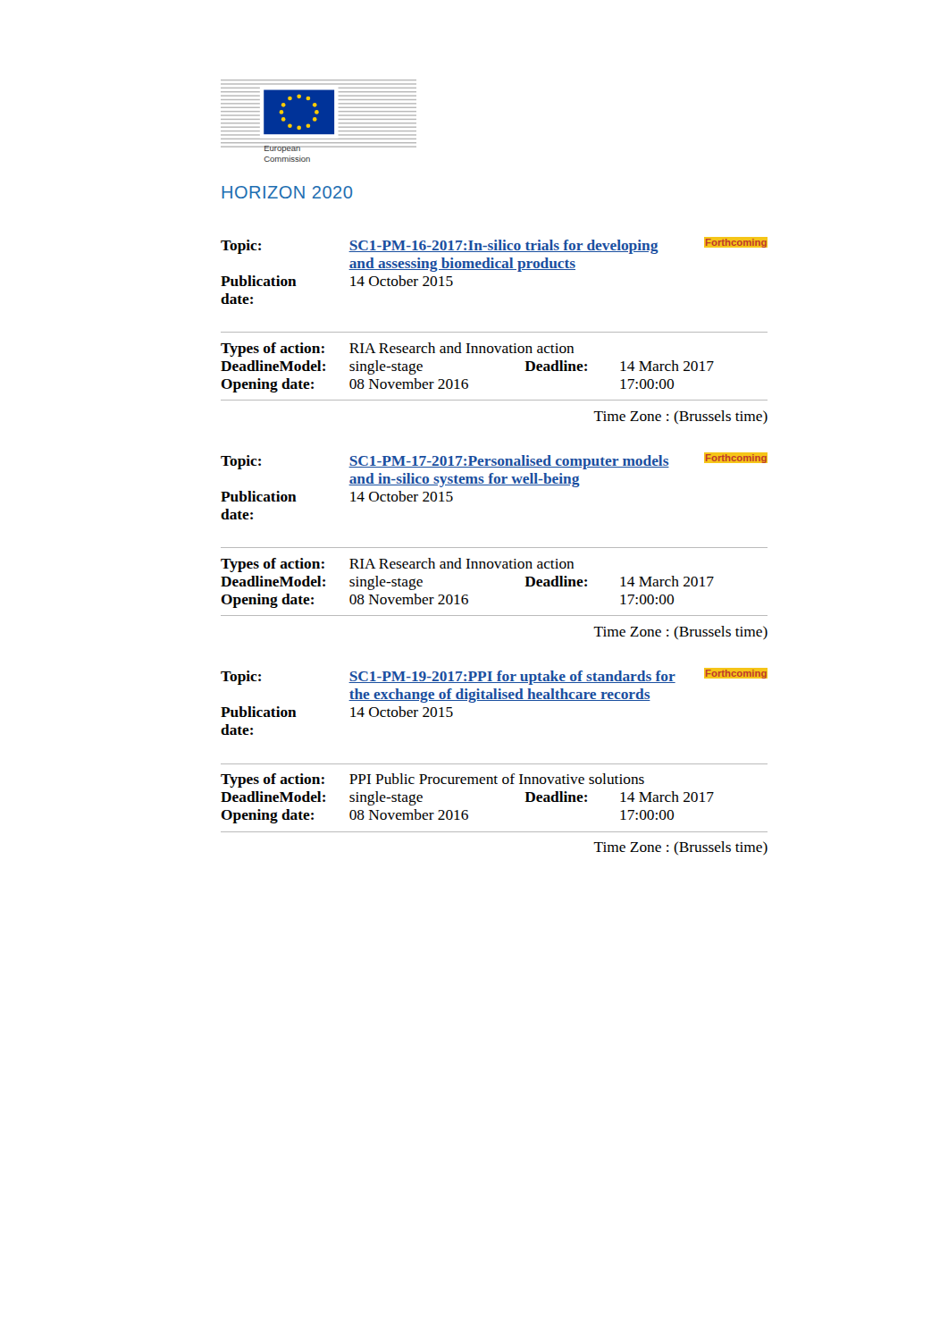European Commission
HORIZON 2020
| Topic: | SC1-PM-16-2017:In-silico trials for developing and assessing biomedical products | Forthcoming |
| Publication date: | 14 October 2015 |
| Types of action: | RIA Research and Innovation action |
| DeadlineModel: | single-stage | Deadline: | 14 March 2017 17:00:00 |
| Opening date: | 08 November 2016 |
Time Zone : (Brussels time)
| Topic: | SC1-PM-17-2017:Personalised computer models and in-silico systems for well-being | Forthcoming |
| Publication date: | 14 October 2015 |
| Types of action: | RIA Research and Innovation action |
| DeadlineModel: | single-stage | Deadline: | 14 March 2017 17:00:00 |
| Opening date: | 08 November 2016 |
Time Zone : (Brussels time)
| Topic: | SC1-PM-19-2017:PPI for uptake of standards for the exchange of digitalised healthcare records | Forthcoming |
| Publication date: | 14 October 2015 |
| Types of action: | PPI Public Procurement of Innovative solutions |
| DeadlineModel: | single-stage | Deadline: | 14 March 2017 17:00:00 |
| Opening date: | 08 November 2016 |
Time Zone : (Brussels time)